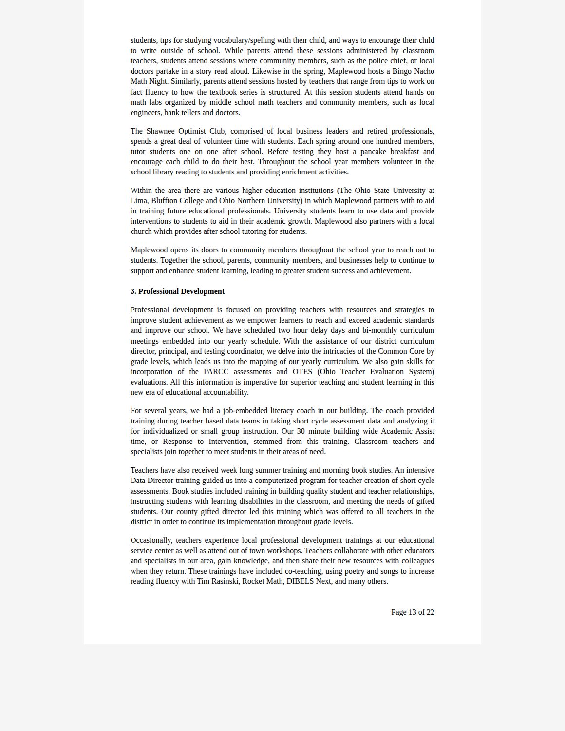students, tips for studying vocabulary/spelling with their child, and ways to encourage their child to write outside of school. While parents attend these sessions administered by classroom teachers, students attend sessions where community members, such as the police chief, or local doctors partake in a story read aloud. Likewise in the spring, Maplewood hosts a Bingo Nacho Math Night. Similarly, parents attend sessions hosted by teachers that range from tips to work on fact fluency to how the textbook series is structured. At this session students attend hands on math labs organized by middle school math teachers and community members, such as local engineers, bank tellers and doctors.
The Shawnee Optimist Club, comprised of local business leaders and retired professionals, spends a great deal of volunteer time with students. Each spring around one hundred members, tutor students one on one after school. Before testing they host a pancake breakfast and encourage each child to do their best. Throughout the school year members volunteer in the school library reading to students and providing enrichment activities.
Within the area there are various higher education institutions (The Ohio State University at Lima, Bluffton College and Ohio Northern University) in which Maplewood partners with to aid in training future educational professionals. University students learn to use data and provide interventions to students to aid in their academic growth. Maplewood also partners with a local church which provides after school tutoring for students.
Maplewood opens its doors to community members throughout the school year to reach out to students. Together the school, parents, community members, and businesses help to continue to support and enhance student learning, leading to greater student success and achievement.
3. Professional Development
Professional development is focused on providing teachers with resources and strategies to improve student achievement as we empower learners to reach and exceed academic standards and improve our school. We have scheduled two hour delay days and bi-monthly curriculum meetings embedded into our yearly schedule. With the assistance of our district curriculum director, principal, and testing coordinator, we delve into the intricacies of the Common Core by grade levels, which leads us into the mapping of our yearly curriculum. We also gain skills for incorporation of the PARCC assessments and OTES (Ohio Teacher Evaluation System) evaluations. All this information is imperative for superior teaching and student learning in this new era of educational accountability.
For several years, we had a job-embedded literacy coach in our building. The coach provided training during teacher based data teams in taking short cycle assessment data and analyzing it for individualized or small group instruction. Our 30 minute building wide Academic Assist time, or Response to Intervention, stemmed from this training. Classroom teachers and specialists join together to meet students in their areas of need.
Teachers have also received week long summer training and morning book studies. An intensive Data Director training guided us into a computerized program for teacher creation of short cycle assessments. Book studies included training in building quality student and teacher relationships, instructing students with learning disabilities in the classroom, and meeting the needs of gifted students. Our county gifted director led this training which was offered to all teachers in the district in order to continue its implementation throughout grade levels.
Occasionally, teachers experience local professional development trainings at our educational service center as well as attend out of town workshops. Teachers collaborate with other educators and specialists in our area, gain knowledge, and then share their new resources with colleagues when they return. These trainings have included co-teaching, using poetry and songs to increase reading fluency with Tim Rasinski, Rocket Math, DIBELS Next, and many others.
Page 13 of 22